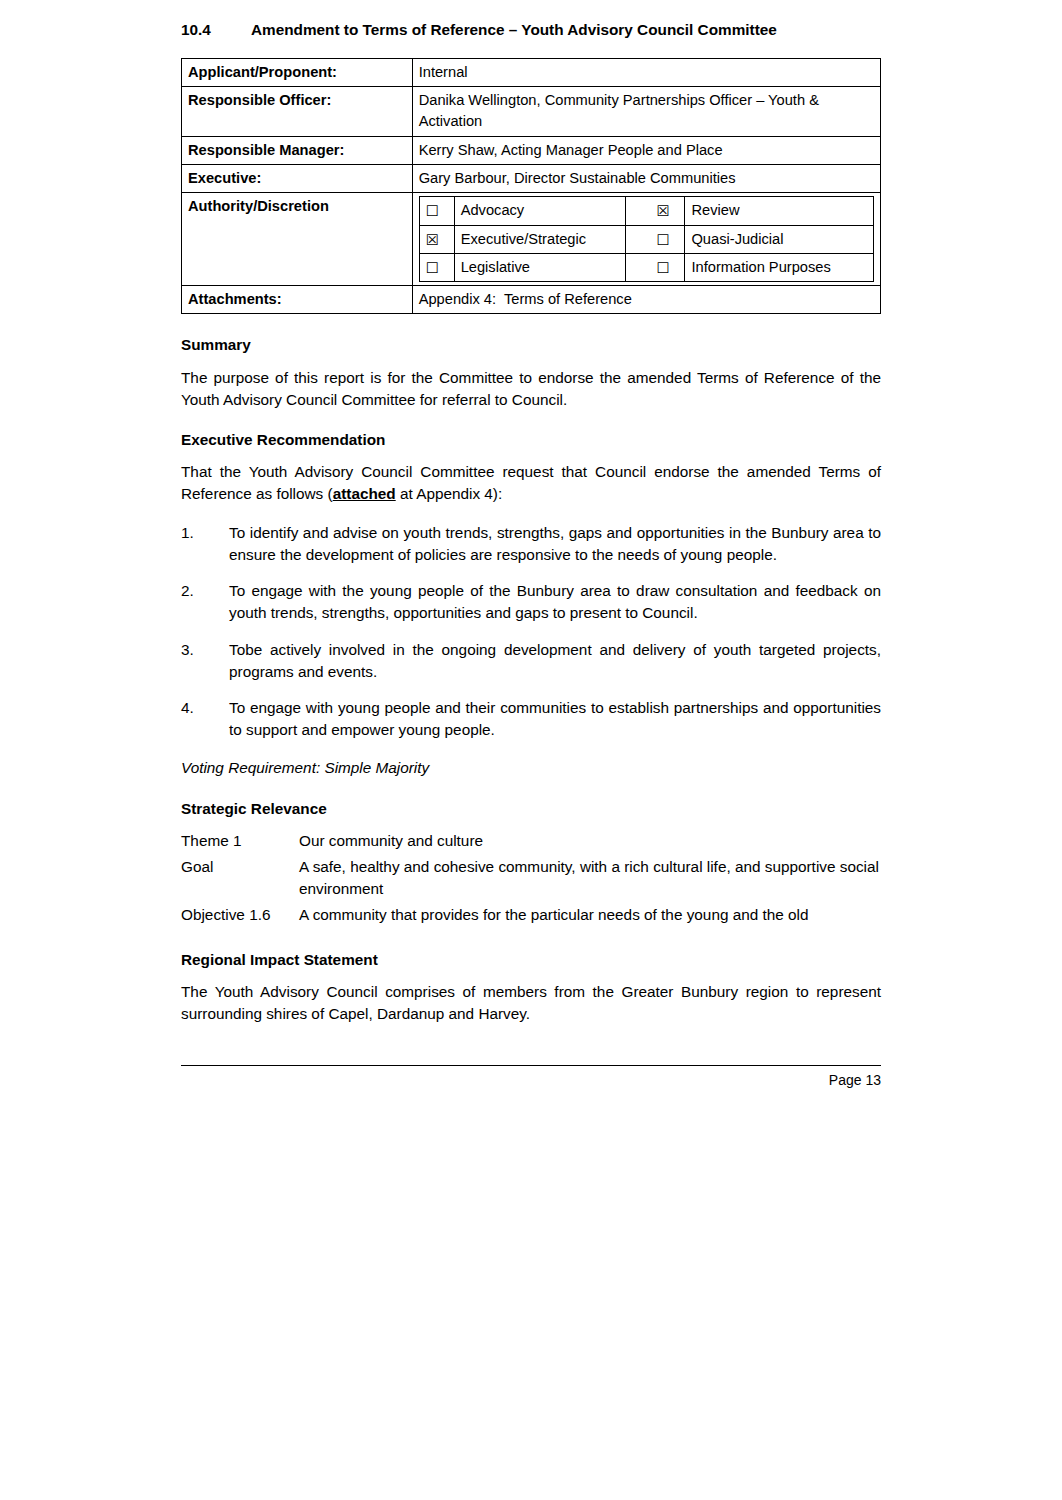10.4 Amendment to Terms of Reference – Youth Advisory Council Committee
| Applicant/Proponent: | Internal |
| Responsible Officer: | Danika Wellington, Community Partnerships Officer – Youth & Activation |
| Responsible Manager: | Kerry Shaw, Acting Manager People and Place |
| Executive: | Gary Barbour, Director Sustainable Communities |
| Authority/Discretion | / ☐ / Advocacy / ☒ / Review / / ☒ / Executive/Strategic / ☐ / Quasi-Judicial / / ☐ / Legislative / ☐ / Information Purposes / |
| Attachments: | Appendix 4: Terms of Reference |
Summary
The purpose of this report is for the Committee to endorse the amended Terms of Reference of the Youth Advisory Council Committee for referral to Council.
Executive Recommendation
That the Youth Advisory Council Committee request that Council endorse the amended Terms of Reference as follows (attached at Appendix 4):
To identify and advise on youth trends, strengths, gaps and opportunities in the Bunbury area to ensure the development of policies are responsive to the needs of young people.
To engage with the young people of the Bunbury area to draw consultation and feedback on youth trends, strengths, opportunities and gaps to present to Council.
Tobe actively involved in the ongoing development and delivery of youth targeted projects, programs and events.
To engage with young people and their communities to establish partnerships and opportunities to support and empower young people.
Voting Requirement: Simple Majority
Strategic Relevance
| Theme 1 | Our community and culture |
| Goal | A safe, healthy and cohesive community, with a rich cultural life, and supportive social environment |
| Objective 1.6 | A community that provides for the particular needs of the young and the old |
Regional Impact Statement
The Youth Advisory Council comprises of members from the Greater Bunbury region to represent surrounding shires of Capel, Dardanup and Harvey.
Page 13